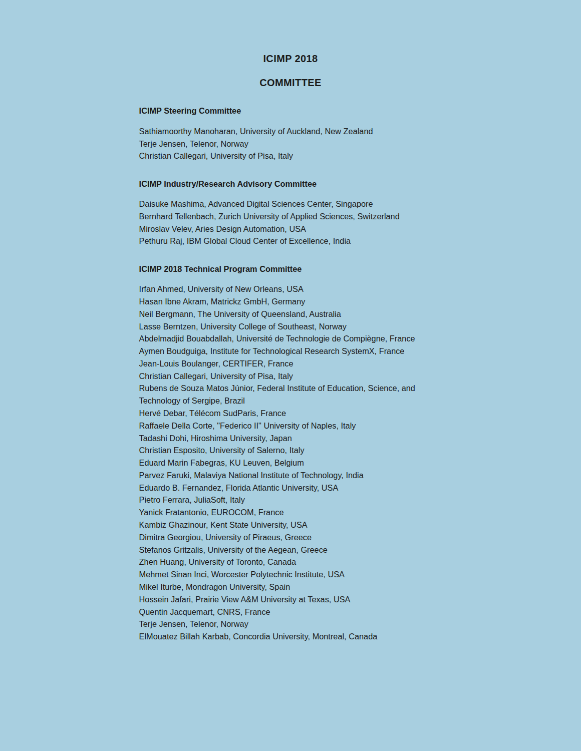ICIMP 2018
COMMITTEE
ICIMP Steering Committee
Sathiamoorthy Manoharan, University of Auckland, New Zealand
Terje Jensen, Telenor, Norway
Christian Callegari, University of Pisa, Italy
ICIMP Industry/Research Advisory Committee
Daisuke Mashima, Advanced Digital Sciences Center, Singapore
Bernhard Tellenbach, Zurich University of Applied Sciences, Switzerland
Miroslav Velev, Aries Design Automation, USA
Pethuru Raj, IBM Global Cloud Center of Excellence, India
ICIMP 2018 Technical Program Committee
Irfan Ahmed, University of New Orleans, USA
Hasan Ibne Akram, Matrickz GmbH, Germany
Neil Bergmann, The University of Queensland, Australia
Lasse Berntzen, University College of Southeast, Norway
Abdelmadjid Bouabdallah, Université de Technologie de Compiègne, France
Aymen Boudguiga, Institute for Technological Research SystemX, France
Jean-Louis Boulanger, CERTIFER, France
Christian Callegari, University of Pisa, Italy
Rubens de Souza Matos Júnior, Federal Institute of Education, Science, and Technology of Sergipe, Brazil
Hervé Debar, Télécom SudParis, France
Raffaele Della Corte, "Federico II" University of Naples, Italy
Tadashi Dohi, Hiroshima University, Japan
Christian Esposito, University of Salerno, Italy
Eduard Marin Fabegras, KU Leuven, Belgium
Parvez Faruki, Malaviya National Institute of Technology, India
Eduardo B. Fernandez, Florida Atlantic University, USA
Pietro Ferrara, JuliaSoft, Italy
Yanick Fratantonio, EUROCOM, France
Kambiz Ghazinour, Kent State University, USA
Dimitra Georgiou, University of Piraeus, Greece
Stefanos Gritzalis, University of the Aegean, Greece
Zhen Huang, University of Toronto, Canada
Mehmet Sinan Inci, Worcester Polytechnic Institute, USA
Mikel Iturbe, Mondragon University, Spain
Hossein Jafari, Prairie View A&M University at Texas, USA
Quentin Jacquemart, CNRS, France
Terje Jensen, Telenor, Norway
ElMouatez Billah Karbab, Concordia University, Montreal, Canada